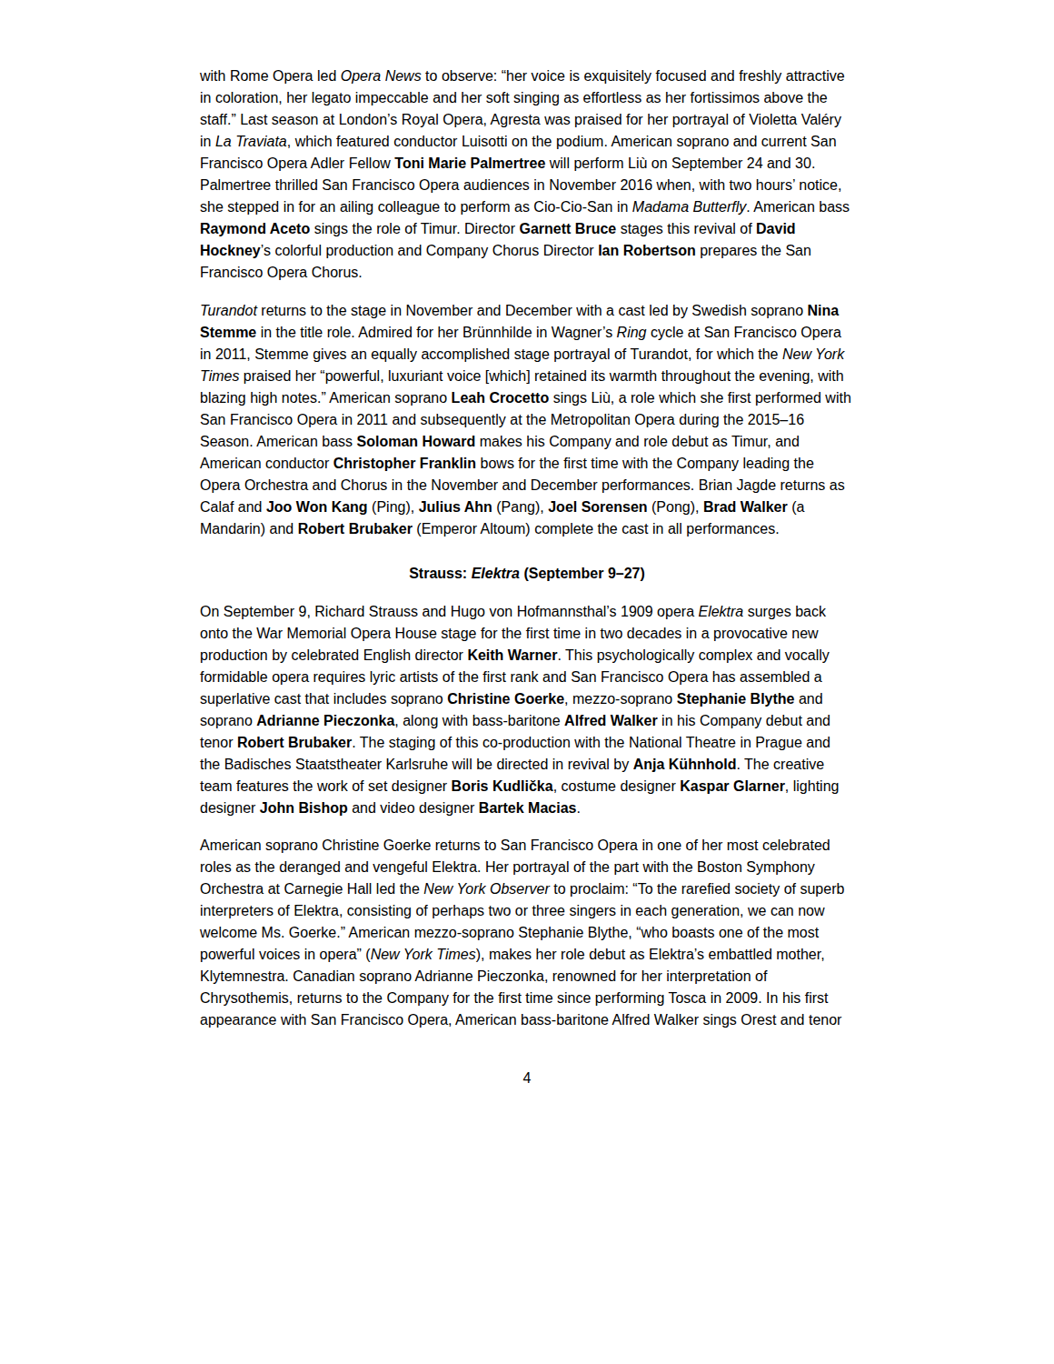with Rome Opera led Opera News to observe: “her voice is exquisitely focused and freshly attractive in coloration, her legato impeccable and her soft singing as effortless as her fortissimos above the staff.” Last season at London’s Royal Opera, Agresta was praised for her portrayal of Violetta Valéry in La Traviata, which featured conductor Luisotti on the podium. American soprano and current San Francisco Opera Adler Fellow Toni Marie Palmertree will perform Liù on September 24 and 30. Palmertree thrilled San Francisco Opera audiences in November 2016 when, with two hours’ notice, she stepped in for an ailing colleague to perform as Cio-Cio-San in Madama Butterfly. American bass Raymond Aceto sings the role of Timur. Director Garnett Bruce stages this revival of David Hockney’s colorful production and Company Chorus Director Ian Robertson prepares the San Francisco Opera Chorus.
Turandot returns to the stage in November and December with a cast led by Swedish soprano Nina Stemme in the title role. Admired for her Brünnhilde in Wagner’s Ring cycle at San Francisco Opera in 2011, Stemme gives an equally accomplished stage portrayal of Turandot, for which the New York Times praised her “powerful, luxuriant voice [which] retained its warmth throughout the evening, with blazing high notes.” American soprano Leah Crocetto sings Liù, a role which she first performed with San Francisco Opera in 2011 and subsequently at the Metropolitan Opera during the 2015–16 Season. American bass Soloman Howard makes his Company and role debut as Timur, and American conductor Christopher Franklin bows for the first time with the Company leading the Opera Orchestra and Chorus in the November and December performances. Brian Jagde returns as Calaf and Joo Won Kang (Ping), Julius Ahn (Pang), Joel Sorensen (Pong), Brad Walker (a Mandarin) and Robert Brubaker (Emperor Altoum) complete the cast in all performances.
Strauss: Elektra (September 9–27)
On September 9, Richard Strauss and Hugo von Hofmannsthal’s 1909 opera Elektra surges back onto the War Memorial Opera House stage for the first time in two decades in a provocative new production by celebrated English director Keith Warner. This psychologically complex and vocally formidable opera requires lyric artists of the first rank and San Francisco Opera has assembled a superlative cast that includes soprano Christine Goerke, mezzo-soprano Stephanie Blythe and soprano Adrianne Pieczonka, along with bass-baritone Alfred Walker in his Company debut and tenor Robert Brubaker. The staging of this co-production with the National Theatre in Prague and the Badisches Staatstheater Karlsruhe will be directed in revival by Anja Kühnhold. The creative team features the work of set designer Boris Kudlička, costume designer Kaspar Glarner, lighting designer John Bishop and video designer Bartek Macias.
American soprano Christine Goerke returns to San Francisco Opera in one of her most celebrated roles as the deranged and vengeful Elektra. Her portrayal of the part with the Boston Symphony Orchestra at Carnegie Hall led the New York Observer to proclaim: “To the rarefied society of superb interpreters of Elektra, consisting of perhaps two or three singers in each generation, we can now welcome Ms. Goerke.” American mezzo-soprano Stephanie Blythe, “who boasts one of the most powerful voices in opera” (New York Times), makes her role debut as Elektra’s embattled mother, Klytemnestra. Canadian soprano Adrianne Pieczonka, renowned for her interpretation of Chrysothemis, returns to the Company for the first time since performing Tosca in 2009. In his first appearance with San Francisco Opera, American bass-baritone Alfred Walker sings Orest and tenor
4